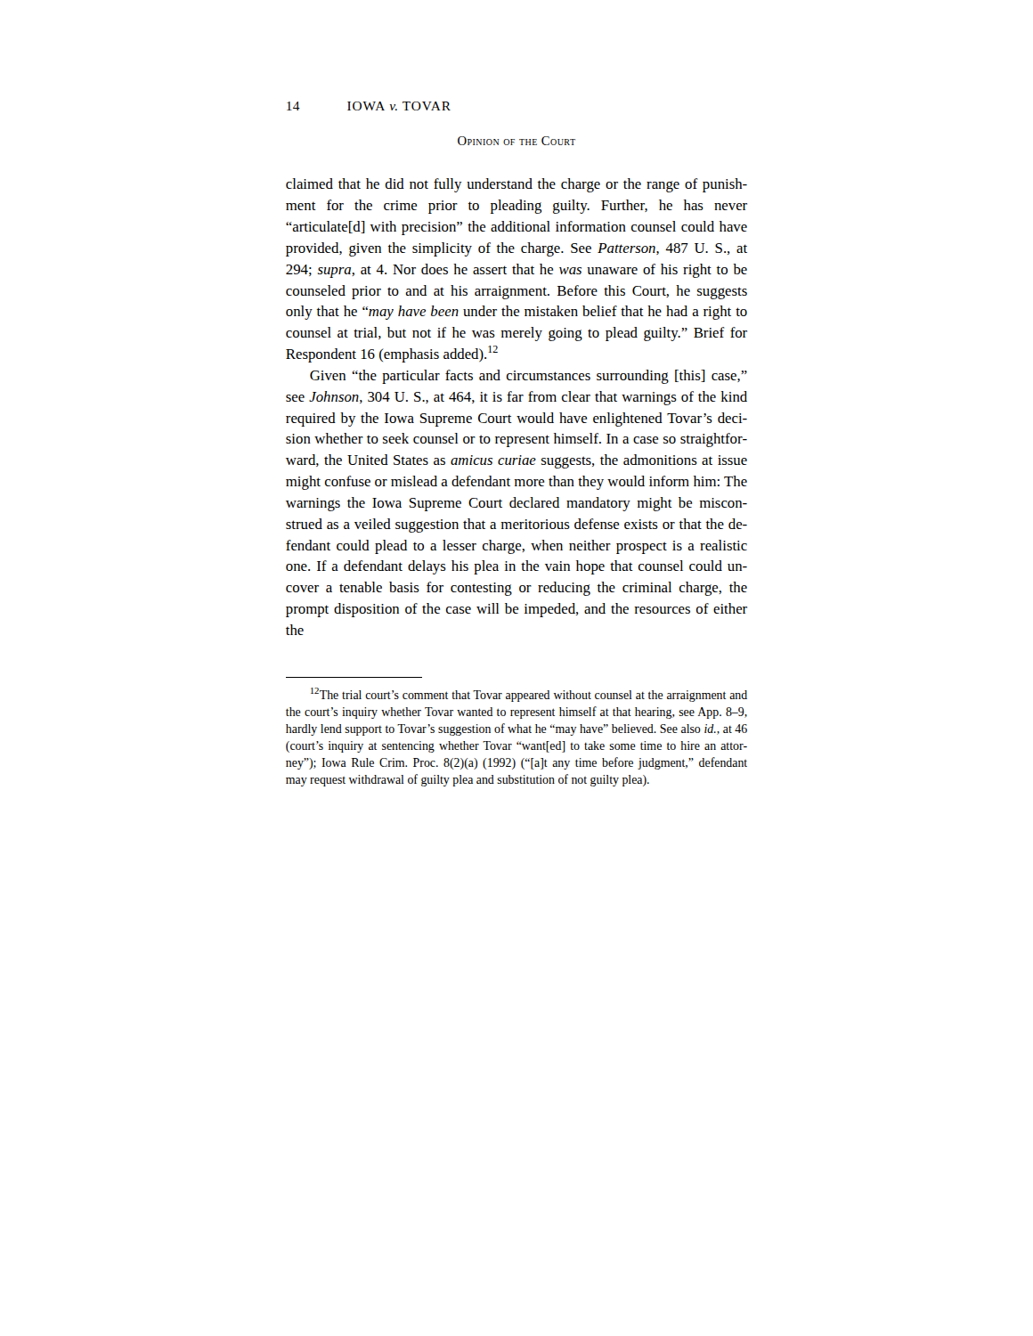14 IOWA v. TOVAR
Opinion of the Court
claimed that he did not fully understand the charge or the range of punishment for the crime prior to pleading guilty. Further, he has never “articulate[d] with precision” the additional information counsel could have provided, given the simplicity of the charge. See Patterson, 487 U. S., at 294; supra, at 4. Nor does he assert that he was unaware of his right to be counseled prior to and at his arraignment. Before this Court, he suggests only that he “may have been under the mistaken belief that he had a right to counsel at trial, but not if he was merely going to plead guilty.” Brief for Respondent 16 (emphasis added).12
Given “the particular facts and circumstances surrounding [this] case,” see Johnson, 304 U. S., at 464, it is far from clear that warnings of the kind required by the Iowa Supreme Court would have enlightened Tovar’s decision whether to seek counsel or to represent himself. In a case so straightforward, the United States as amicus curiae suggests, the admonitions at issue might confuse or mislead a defendant more than they would inform him: The warnings the Iowa Supreme Court declared mandatory might be misconstrued as a veiled suggestion that a meritorious defense exists or that the defendant could plead to a lesser charge, when neither prospect is a realistic one. If a defendant delays his plea in the vain hope that counsel could uncover a tenable basis for contesting or reducing the criminal charge, the prompt disposition of the case will be impeded, and the resources of either the
12 The trial court’s comment that Tovar appeared without counsel at the arraignment and the court’s inquiry whether Tovar wanted to represent himself at that hearing, see App. 8–9, hardly lend support to Tovar’s suggestion of what he “may have” believed. See also id., at 46 (court’s inquiry at sentencing whether Tovar “want[ed] to take some time to hire an attorney”); Iowa Rule Crim. Proc. 8(2)(a) (1992) (“[a]t any time before judgment,” defendant may request withdrawal of guilty plea and substitution of not guilty plea).